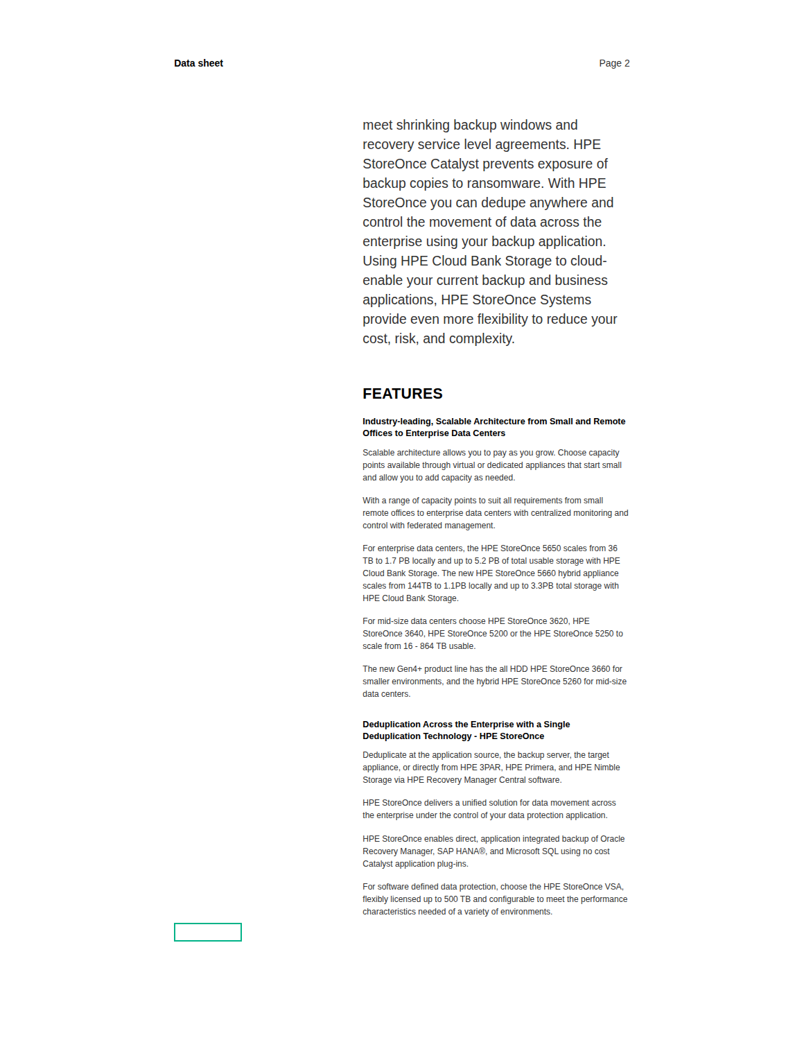Data sheet
Page 2
meet shrinking backup windows and recovery service level agreements. HPE StoreOnce Catalyst prevents exposure of backup copies to ransomware. With HPE StoreOnce you can dedupe anywhere and control the movement of data across the enterprise using your backup application. Using HPE Cloud Bank Storage to cloud-enable your current backup and business applications, HPE StoreOnce Systems provide even more flexibility to reduce your cost, risk, and complexity.
FEATURES
Industry-leading, Scalable Architecture from Small and Remote Offices to Enterprise Data Centers
Scalable architecture allows you to pay as you grow. Choose capacity points available through virtual or dedicated appliances that start small and allow you to add capacity as needed.
With a range of capacity points to suit all requirements from small remote offices to enterprise data centers with centralized monitoring and control with federated management.
For enterprise data centers, the HPE StoreOnce 5650 scales from 36 TB to 1.7 PB locally and up to 5.2 PB of total usable storage with HPE Cloud Bank Storage. The new HPE StoreOnce 5660 hybrid appliance scales from 144TB to 1.1PB locally and up to 3.3PB total storage with HPE Cloud Bank Storage.
For mid-size data centers choose HPE StoreOnce 3620, HPE StoreOnce 3640, HPE StoreOnce 5200 or the HPE StoreOnce 5250 to scale from 16 - 864 TB usable.
The new Gen4+ product line has the all HDD HPE StoreOnce 3660 for smaller environments, and the hybrid HPE StoreOnce 5260 for mid-size data centers.
Deduplication Across the Enterprise with a Single Deduplication Technology - HPE StoreOnce
Deduplicate at the application source, the backup server, the target appliance, or directly from HPE 3PAR, HPE Primera, and HPE Nimble Storage via HPE Recovery Manager Central software.
HPE StoreOnce delivers a unified solution for data movement across the enterprise under the control of your data protection application.
HPE StoreOnce enables direct, application integrated backup of Oracle Recovery Manager, SAP HANA®, and Microsoft SQL using no cost Catalyst application plug-ins.
For software defined data protection, choose the HPE StoreOnce VSA, flexibly licensed up to 500 TB and configurable to meet the performance characteristics needed of a variety of environments.